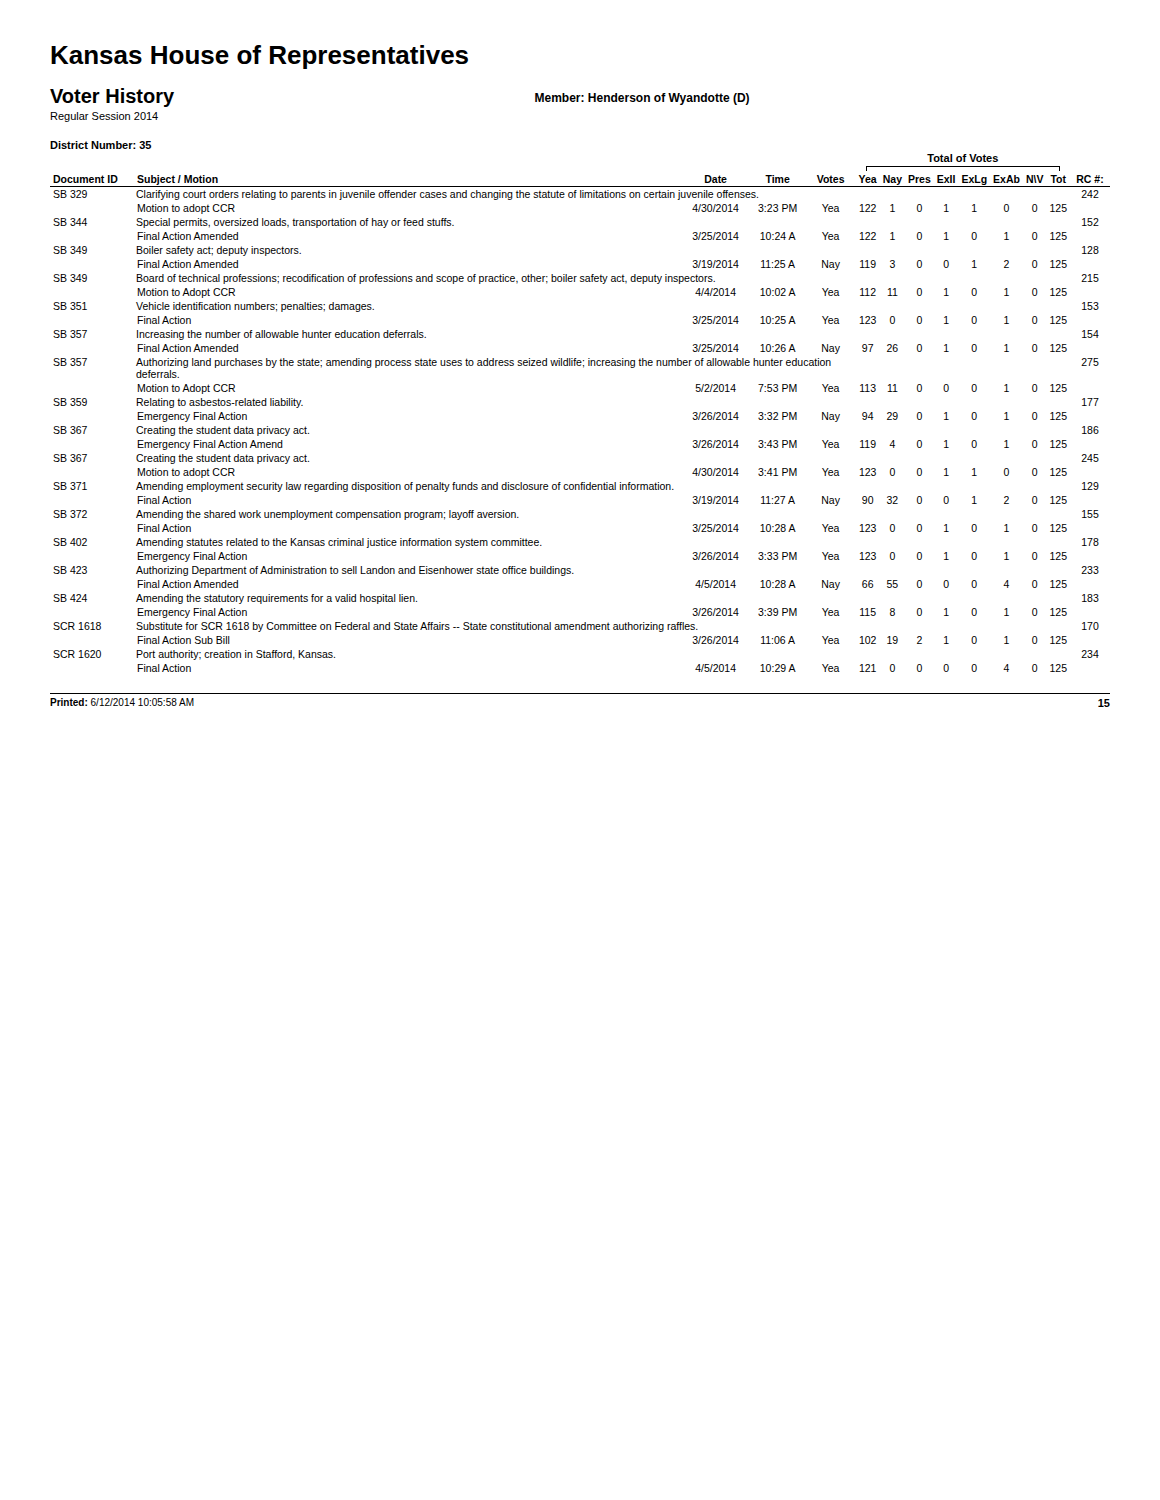Kansas House of Representatives
Voter History
Regular Session 2014
Member: Henderson of Wyandotte (D)
District Number: 35
| | Total of Votes | |
| --- | --- | --- |
| Document ID | Subject / Motion | Date | Time | Votes | Yea | Nay | Pres | ExII | ExLg | ExAb | N\V | Tot | RC #: |
| SB 329 | Clarifying court orders relating to parents in juvenile offender cases and changing the statute of limitations on certain juvenile offenses. | | 242 |
| | Motion to adopt CCR | 4/30/2014 | 3:23 PM | Yea | 122 | 1 | 0 | 1 | 1 | 0 | 0 | 125 | |
| SB 344 | Special permits, oversized loads, transportation of hay or feed stuffs. | | 152 |
| | Final Action Amended | 3/25/2014 | 10:24 A | Yea | 122 | 1 | 0 | 1 | 0 | 1 | 0 | 125 | |
| SB 349 | Boiler safety act; deputy inspectors. | | 128 |
| | Final Action Amended | 3/19/2014 | 11:25 A | Nay | 119 | 3 | 0 | 0 | 1 | 2 | 0 | 125 | |
| SB 349 | Board of technical professions; recodification of professions and scope of practice, other; boiler safety act, deputy inspectors. | | 215 |
| | Motion to Adopt CCR | 4/4/2014 | 10:02 A | Yea | 112 | 11 | 0 | 1 | 0 | 1 | 0 | 125 | |
| SB 351 | Vehicle identification numbers; penalties; damages. | | 153 |
| | Final Action | 3/25/2014 | 10:25 A | Yea | 123 | 0 | 0 | 1 | 0 | 1 | 0 | 125 | |
| SB 357 | Increasing the number of allowable hunter education deferrals. | | 154 |
| | Final Action Amended | 3/25/2014 | 10:26 A | Nay | 97 | 26 | 0 | 1 | 0 | 1 | 0 | 125 | |
| SB 357 | Authorizing land purchases by the state; amending process state uses to address seized wildlife; increasing the number of allowable hunter education deferrals. | | 275 |
| | Motion to Adopt CCR | 5/2/2014 | 7:53 PM | Yea | 113 | 11 | 0 | 0 | 0 | 1 | 0 | 125 | |
| SB 359 | Relating to asbestos-related liability. | | 177 |
| | Emergency Final Action | 3/26/2014 | 3:32 PM | Nay | 94 | 29 | 0 | 1 | 0 | 1 | 0 | 125 | |
| SB 367 | Creating the student data privacy act. | | 186 |
| | Emergency Final Action Amend | 3/26/2014 | 3:43 PM | Yea | 119 | 4 | 0 | 1 | 0 | 1 | 0 | 125 | |
| SB 367 | Creating the student data privacy act. | | 245 |
| | Motion to adopt CCR | 4/30/2014 | 3:41 PM | Yea | 123 | 0 | 0 | 1 | 1 | 0 | 0 | 125 | |
| SB 371 | Amending employment security law regarding disposition of penalty funds and disclosure of confidential information. | | 129 |
| | Final Action | 3/19/2014 | 11:27 A | Nay | 90 | 32 | 0 | 0 | 1 | 2 | 0 | 125 | |
| SB 372 | Amending the shared work unemployment compensation program; layoff aversion. | | 155 |
| | Final Action | 3/25/2014 | 10:28 A | Yea | 123 | 0 | 0 | 1 | 0 | 1 | 0 | 125 | |
| SB 402 | Amending statutes related to the Kansas criminal justice information system committee. | | 178 |
| | Emergency Final Action | 3/26/2014 | 3:33 PM | Yea | 123 | 0 | 0 | 1 | 0 | 1 | 0 | 125 | |
| SB 423 | Authorizing Department of Administration to sell Landon and Eisenhower state office buildings. | | 233 |
| | Final Action Amended | 4/5/2014 | 10:28 A | Nay | 66 | 55 | 0 | 0 | 0 | 4 | 0 | 125 | |
| SB 424 | Amending the statutory requirements for a valid hospital lien. | | 183 |
| | Emergency Final Action | 3/26/2014 | 3:39 PM | Yea | 115 | 8 | 0 | 1 | 0 | 1 | 0 | 125 | |
| SCR 1618 | Substitute for SCR 1618 by Committee on Federal and State Affairs -- State constitutional amendment authorizing raffles. | | 170 |
| | Final Action Sub Bill | 3/26/2014 | 11:06 A | Yea | 102 | 19 | 2 | 1 | 0 | 1 | 0 | 125 | |
| SCR 1620 | Port authority; creation in Stafford, Kansas. | | 234 |
| | Final Action | 4/5/2014 | 10:29 A | Yea | 121 | 0 | 0 | 0 | 0 | 4 | 0 | 125 | |
Printed: 6/12/2014 10:05:58 AM
15